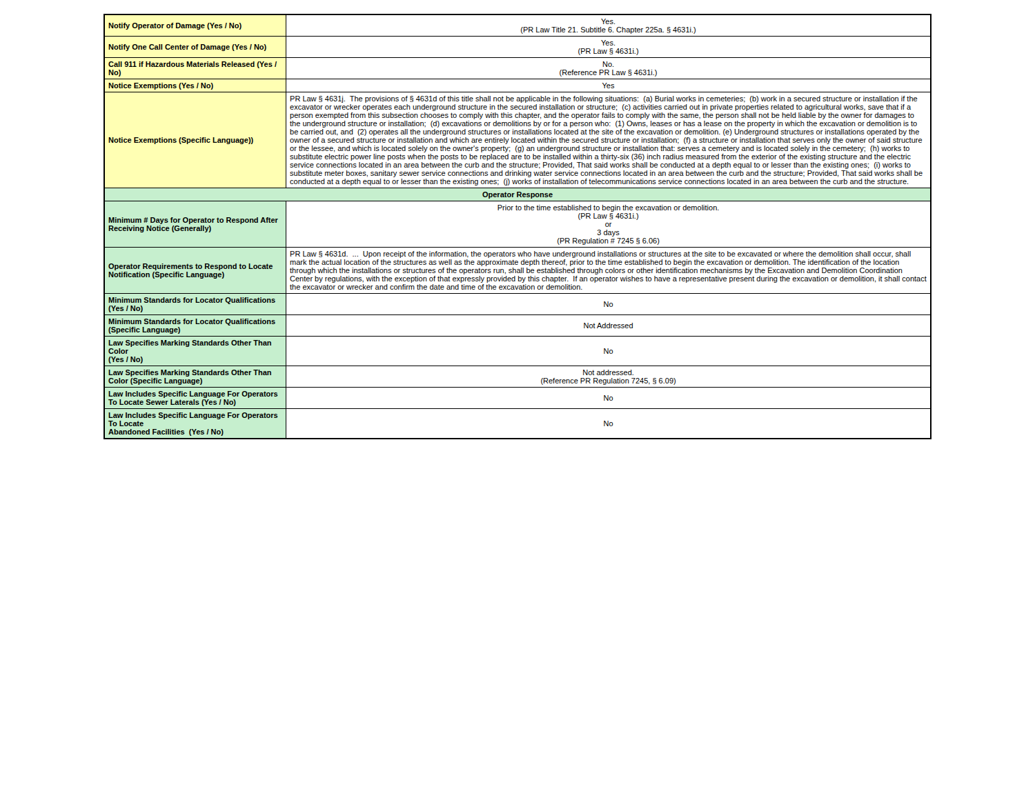| Notify Operator of Damage (Yes / No) | Yes. (PR Law Title 21. Subtitle 6. Chapter 225a. § 4631i.) |
| Notify One Call Center of Damage (Yes / No) | Yes. (PR Law § 4631i.) |
| Call 911 if Hazardous Materials Released (Yes / No) | No. (Reference PR Law § 4631i.) |
| Notice Exemptions (Yes / No) | Yes |
| Notice Exemptions (Specific Language)) | PR Law § 4631j. The provisions of § 4631d of this title shall not be applicable in the following situations: (a) Burial works in cemeteries; (b) work in a secured structure or installation if the excavator or wrecker operates each underground structure in the secured installation or structure; (c) activities carried out in private properties related to agricultural works, save that if a person exempted from this subsection chooses to comply with this chapter, and the operator fails to comply with the same, the person shall not be held liable by the owner for damages to the underground structure or installation; (d) excavations or demolitions by or for a person who: (1) Owns, leases or has a lease on the property in which the excavation or demolition is to be carried out, and (2) operates all the underground structures or installations located at the site of the excavation or demolition. (e) Underground structures or installations operated by the owner of a secured structure or installation and which are entirely located within the secured structure or installation; (f) a structure or installation that serves only the owner of said structure or the lessee, and which is located solely on the owner's property; (g) an underground structure or installation that: serves a cemetery and is located solely in the cemetery; (h) works to substitute electric power line posts when the posts to be replaced are to be installed within a thirty-six (36) inch radius measured from the exterior of the existing structure and the electric service connections located in an area between the curb and the structure; Provided, That said works shall be conducted at a depth equal to or lesser than the existing ones; (i) works to substitute meter boxes, sanitary sewer service connections and drinking water service connections located in an area between the curb and the structure; Provided, That said works shall be conducted at a depth equal to or lesser than the existing ones; (j) works of installation of telecommunications service connections located in an area between the curb and the structure. |
| Operator Response |
| Minimum # Days for Operator to Respond After Receiving Notice (Generally) | Prior to the time established to begin the excavation or demolition. (PR Law § 4631i.) or 3 days (PR Regulation # 7245 § 6.06) |
| Operator Requirements to Respond to Locate Notification (Specific Language) | PR Law § 4631d. ... Upon receipt of the information, the operators who have underground installations or structures at the site to be excavated or where the demolition shall occur, shall mark the actual location of the structures as well as the approximate depth thereof, prior to the time established to begin the excavation or demolition. The identification of the location through which the installations or structures of the operators run, shall be established through colors or other identification mechanisms by the Excavation and Demolition Coordination Center by regulations, with the exception of that expressly provided by this chapter. If an operator wishes to have a representative present during the excavation or demolition, it shall contact the excavator or wrecker and confirm the date and time of the excavation or demolition. |
| Minimum Standards for Locator Qualifications (Yes / No) | No |
| Minimum Standards for Locator Qualifications (Specific Language) | Not Addressed |
| Law Specifies Marking Standards Other Than Color (Yes / No) | No |
| Law Specifies Marking Standards Other Than Color (Specific Language) | Not addressed. (Reference PR Regulation 7245, § 6.09) |
| Law Includes Specific Language For Operators To Locate Sewer Laterals (Yes / No) | No |
| Law Includes Specific Language For Operators To Locate Abandoned Facilities (Yes / No) | No |